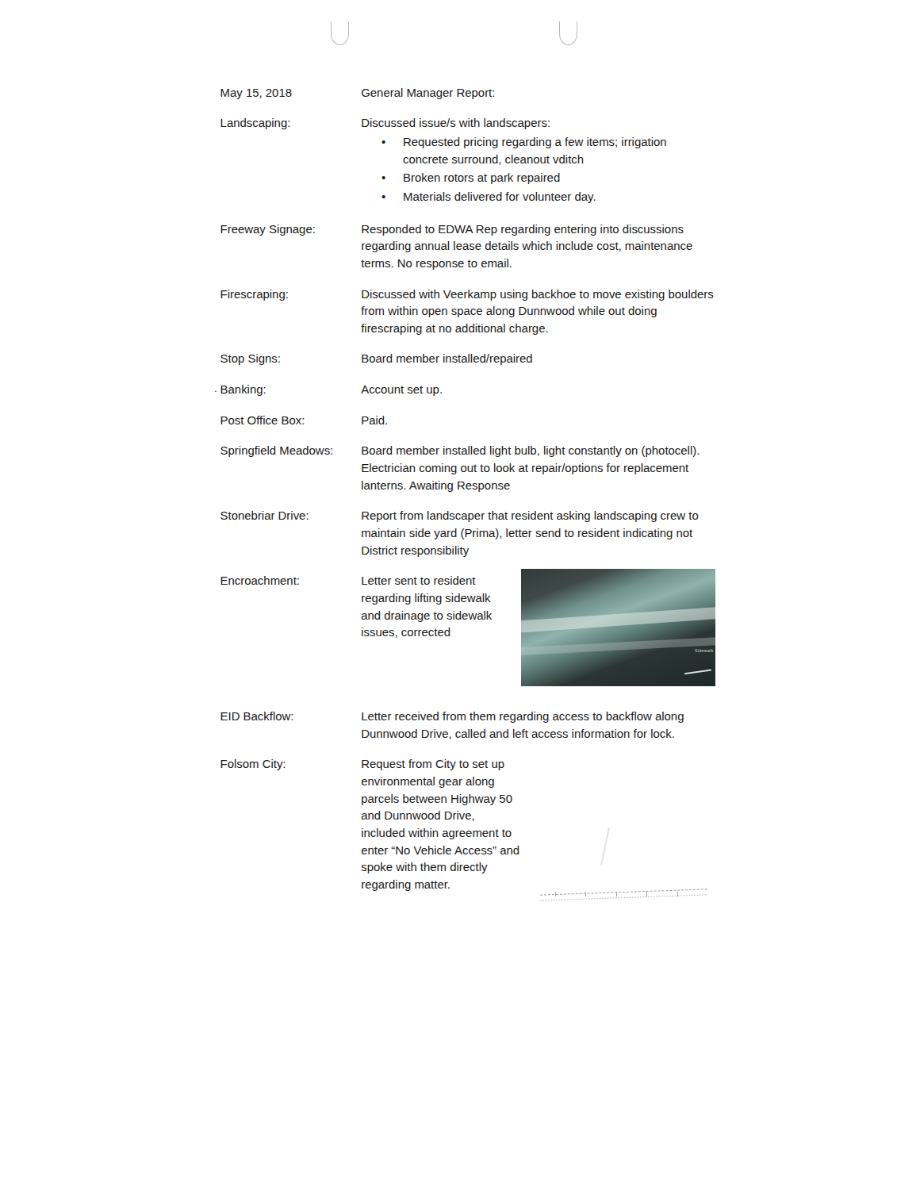| May 15, 2018 | General Manager Report: |
| Landscaping: | Discussed issue/s with landscapers: Requested pricing regarding a few items; irrigation concrete surround, cleanout vditch Broken rotors at park repaired Materials delivered for volunteer day. |
| Freeway Signage: | Responded to EDWA Rep regarding entering into discussions regarding annual lease details which include cost, maintenance terms. No response to email. |
| Firescraping: | Discussed with Veerkamp using backhoe to move existing boulders from within open space along Dunnwood while out doing firescraping at no additional charge. |
| Stop Signs: | Board member installed/repaired |
| Banking: | Account set up. |
| Post Office Box: | Paid. |
| Springfield Meadows: | Board member installed light bulb, light constantly on (photocell). Electrician coming out to look at repair/options for replacement lanterns. Awaiting Response |
| Stonebriar Drive: | Report from landscaper that resident asking landscaping crew to maintain side yard (Prima), letter send to resident indicating not District responsibility |
| Encroachment: | Sidewalk Letter sent to resident regarding lifting sidewalk and drainage to sidewalk issues, corrected |
| EID Backflow: | Letter received from them regarding access to backflow along Dunnwood Drive, called and left access information for lock. |
| Folsom City: | Request from City to set up environmental gear along parcels between Highway 50 and Dunnwood Drive, included within agreement to enter “No Vehicle Access” and spoke with them directly regarding matter. |
.